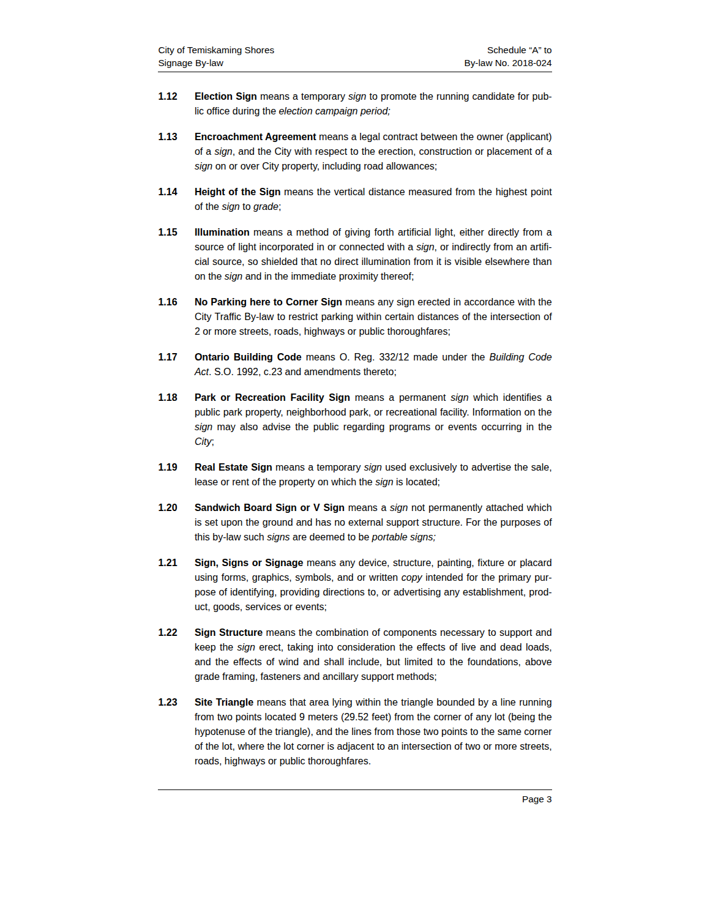City of Temiskaming Shores
Signage By-law
Schedule “A” to
By-law No. 2018-024
1.12 Election Sign means a temporary sign to promote the running candidate for public office during the election campaign period;
1.13 Encroachment Agreement means a legal contract between the owner (applicant) of a sign, and the City with respect to the erection, construction or placement of a sign on or over City property, including road allowances;
1.14 Height of the Sign means the vertical distance measured from the highest point of the sign to grade;
1.15 Illumination means a method of giving forth artificial light, either directly from a source of light incorporated in or connected with a sign, or indirectly from an artificial source, so shielded that no direct illumination from it is visible elsewhere than on the sign and in the immediate proximity thereof;
1.16 No Parking here to Corner Sign means any sign erected in accordance with the City Traffic By-law to restrict parking within certain distances of the intersection of 2 or more streets, roads, highways or public thoroughfares;
1.17 Ontario Building Code means O. Reg. 332/12 made under the Building Code Act. S.O. 1992, c.23 and amendments thereto;
1.18 Park or Recreation Facility Sign means a permanent sign which identifies a public park property, neighborhood park, or recreational facility. Information on the sign may also advise the public regarding programs or events occurring in the City;
1.19 Real Estate Sign means a temporary sign used exclusively to advertise the sale, lease or rent of the property on which the sign is located;
1.20 Sandwich Board Sign or V Sign means a sign not permanently attached which is set upon the ground and has no external support structure. For the purposes of this by-law such signs are deemed to be portable signs;
1.21 Sign, Signs or Signage means any device, structure, painting, fixture or placard using forms, graphics, symbols, and or written copy intended for the primary purpose of identifying, providing directions to, or advertising any establishment, product, goods, services or events;
1.22 Sign Structure means the combination of components necessary to support and keep the sign erect, taking into consideration the effects of live and dead loads, and the effects of wind and shall include, but limited to the foundations, above grade framing, fasteners and ancillary support methods;
1.23 Site Triangle means that area lying within the triangle bounded by a line running from two points located 9 meters (29.52 feet) from the corner of any lot (being the hypotenuse of the triangle), and the lines from those two points to the same corner of the lot, where the lot corner is adjacent to an intersection of two or more streets, roads, highways or public thoroughfares.
Page 3